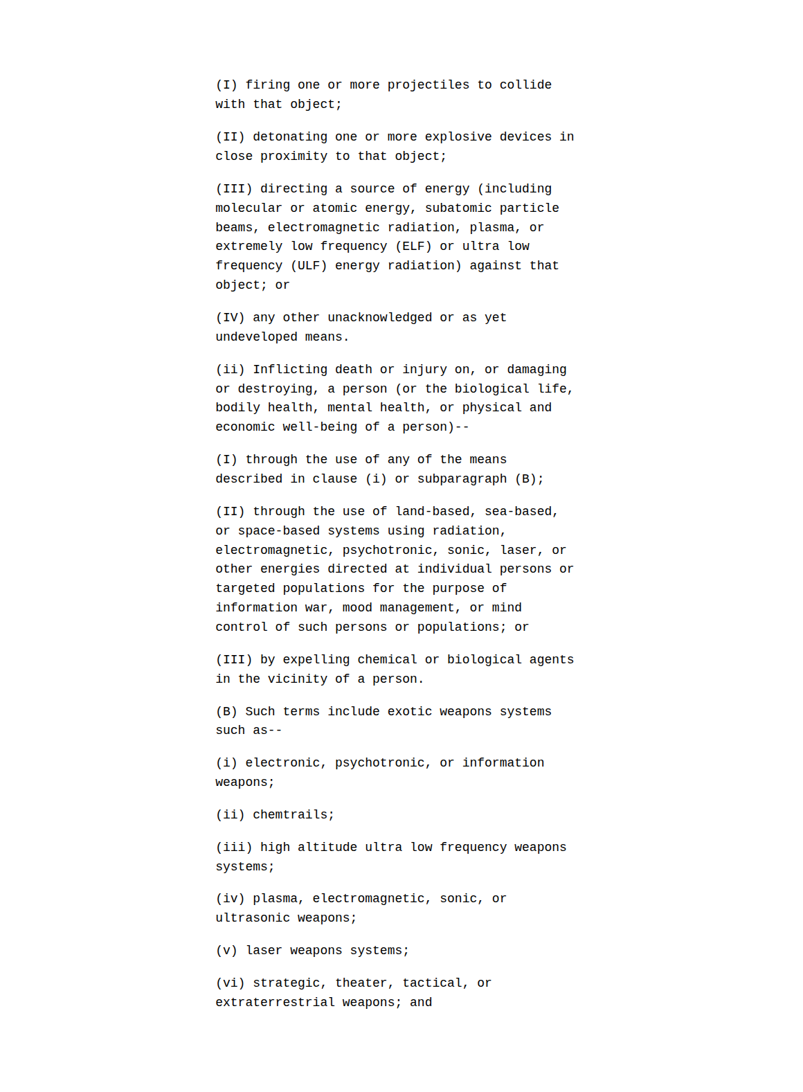(I) firing one or more projectiles to collide with that object;
(II) detonating one or more explosive devices in close proximity to that object;
(III) directing a source of energy (including molecular or atomic energy, subatomic particle beams, electromagnetic radiation, plasma, or extremely low frequency (ELF) or ultra low frequency (ULF) energy radiation) against that object; or
(IV) any other unacknowledged or as yet undeveloped means.
(ii) Inflicting death or injury on, or damaging or destroying, a person (or the biological life, bodily health, mental health, or physical and economic well-being of a person)--
(I) through the use of any of the means described in clause (i) or subparagraph (B);
(II) through the use of land-based, sea-based, or space-based systems using radiation, electromagnetic, psychotronic, sonic, laser, or other energies directed at individual persons or targeted populations for the purpose of information war, mood management, or mind control of such persons or populations; or
(III) by expelling chemical or biological agents in the vicinity of a person.
(B) Such terms include exotic weapons systems such as--
(i) electronic, psychotronic, or information weapons;
(ii) chemtrails;
(iii) high altitude ultra low frequency weapons systems;
(iv) plasma, electromagnetic, sonic, or ultrasonic weapons;
(v) laser weapons systems;
(vi) strategic, theater, tactical, or extraterrestrial weapons; and